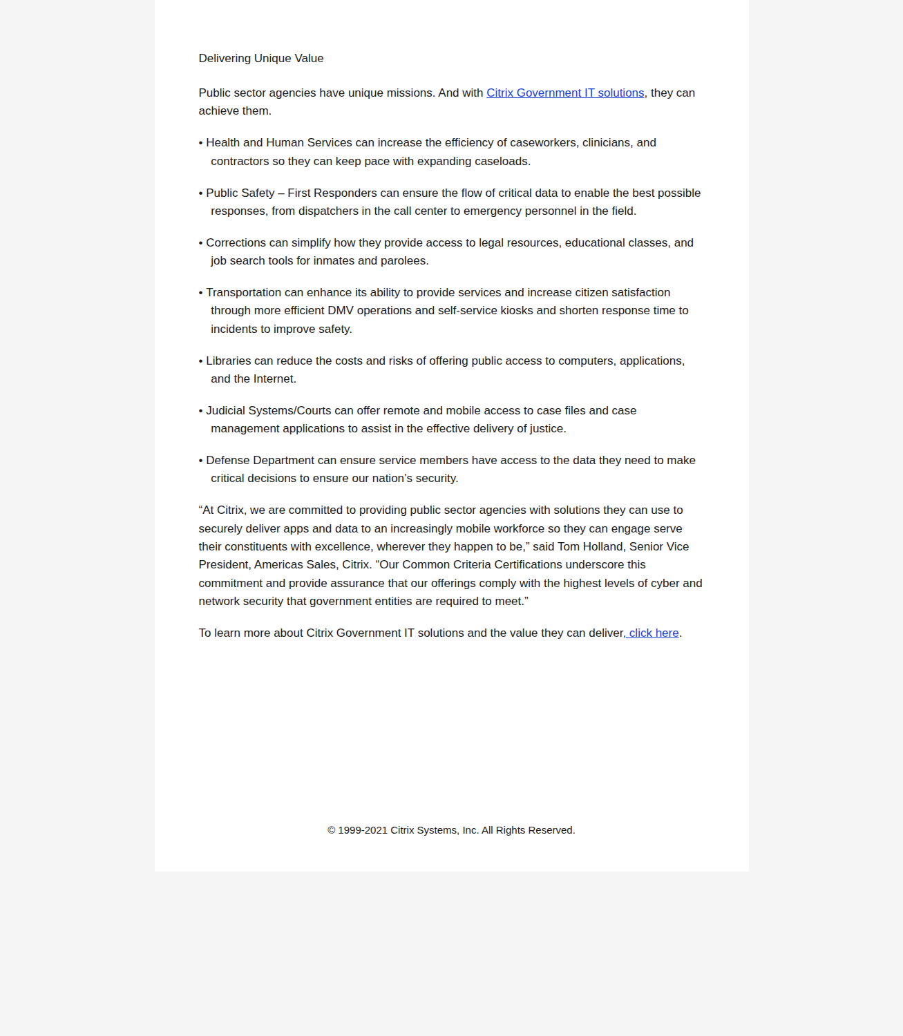Delivering Unique Value
Public sector agencies have unique missions. And with Citrix Government IT solutions, they can achieve them.
Health and Human Services can increase the efficiency of caseworkers, clinicians, and contractors so they can keep pace with expanding caseloads.
Public Safety – First Responders can ensure the flow of critical data to enable the best possible responses, from dispatchers in the call center to emergency personnel in the field.
Corrections can simplify how they provide access to legal resources, educational classes, and job search tools for inmates and parolees.
Transportation can enhance its ability to provide services and increase citizen satisfaction through more efficient DMV operations and self-service kiosks and shorten response time to incidents to improve safety.
Libraries can reduce the costs and risks of offering public access to computers, applications, and the Internet.
Judicial Systems/Courts can offer remote and mobile access to case files and case management applications to assist in the effective delivery of justice.
Defense Department can ensure service members have access to the data they need to make critical decisions to ensure our nation’s security.
“At Citrix, we are committed to providing public sector agencies with solutions they can use to securely deliver apps and data to an increasingly mobile workforce so they can engage serve their constituents with excellence, wherever they happen to be,” said Tom Holland, Senior Vice President, Americas Sales, Citrix. “Our Common Criteria Certifications underscore this commitment and provide assurance that our offerings comply with the highest levels of cyber and network security that government entities are required to meet.”
To learn more about Citrix Government IT solutions and the value they can deliver, click here.
© 1999-2021 Citrix Systems, Inc. All Rights Reserved.